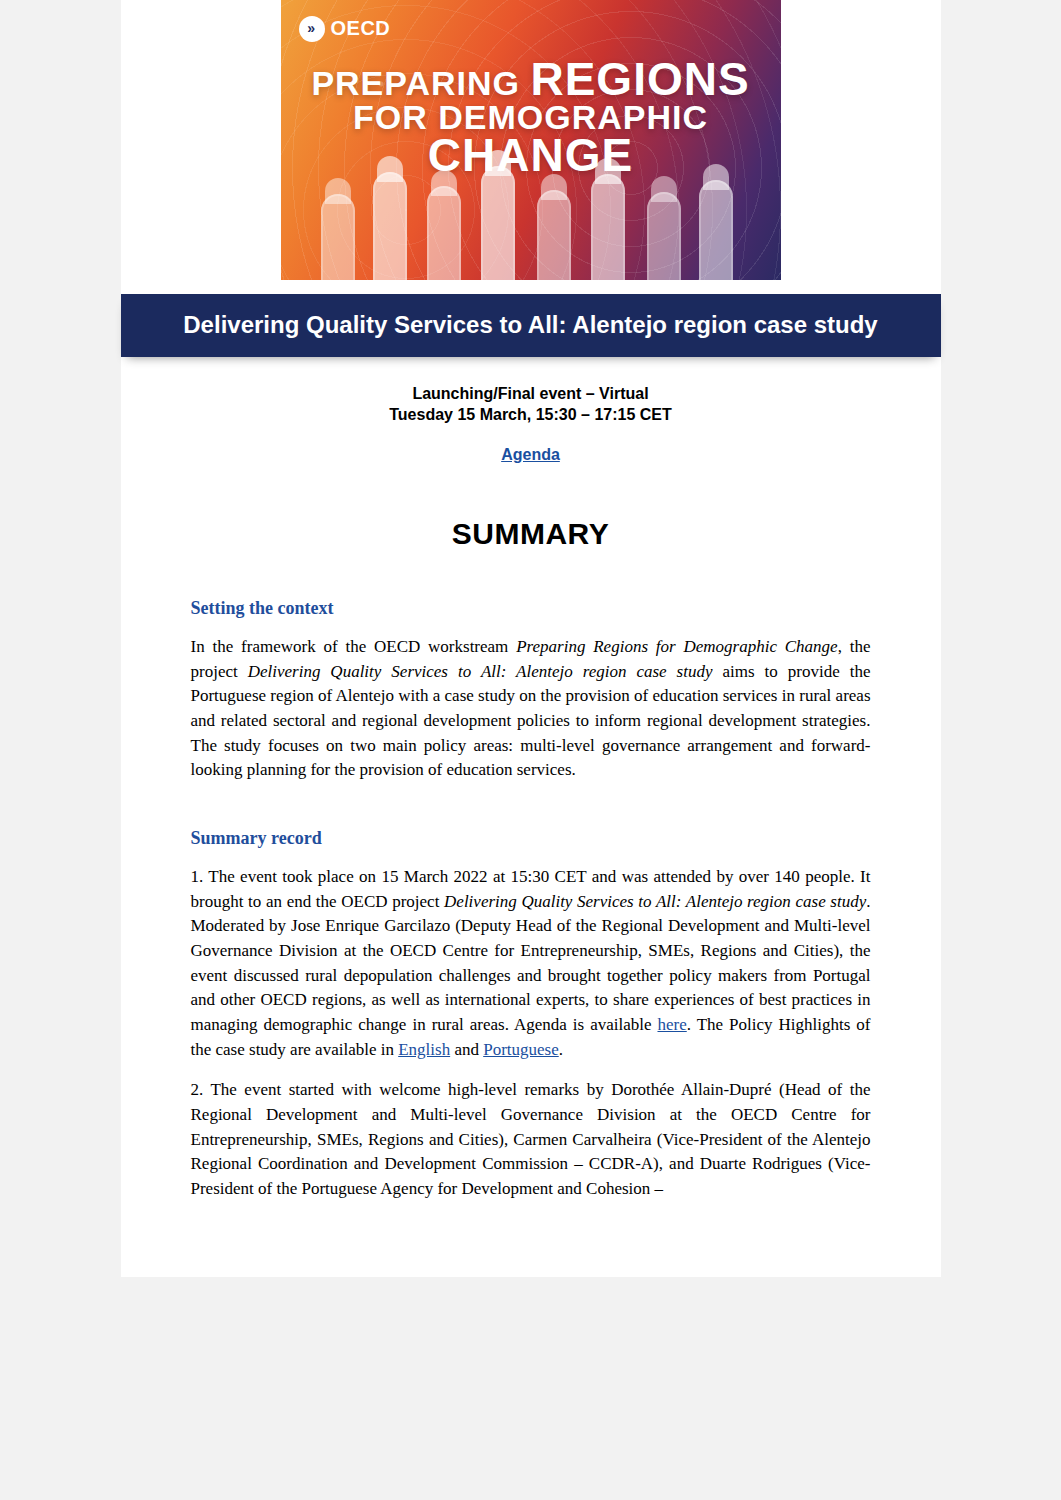»OECD
PREPARING REGIONS
FOR DEMOGRAPHIC CHANGE
Delivering Quality Services to All: Alentejo region case study
Launching/Final event – Virtual
Tuesday 15 March, 15:30 – 17:15 CET
Agenda
SUMMARY
Setting the context
In the framework of the OECD workstream Preparing Regions for Demographic Change, the project Delivering Quality Services to All: Alentejo region case study aims to provide the Portuguese region of Alentejo with a case study on the provision of education services in rural areas and related sectoral and regional development policies to inform regional development strategies. The study focuses on two main policy areas: multi-level governance arrangement and forward-looking planning for the provision of education services.
Summary record
1. The event took place on 15 March 2022 at 15:30 CET and was attended by over 140 people. It brought to an end the OECD project Delivering Quality Services to All: Alentejo region case study. Moderated by Jose Enrique Garcilazo (Deputy Head of the Regional Development and Multi-level Governance Division at the OECD Centre for Entrepreneurship, SMEs, Regions and Cities), the event discussed rural depopulation challenges and brought together policy makers from Portugal and other OECD regions, as well as international experts, to share experiences of best practices in managing demographic change in rural areas. Agenda is available here. The Policy Highlights of the case study are available in English and Portuguese.
2. The event started with welcome high-level remarks by Dorothée Allain-Dupré (Head of the Regional Development and Multi-level Governance Division at the OECD Centre for Entrepreneurship, SMEs, Regions and Cities), Carmen Carvalheira (Vice-President of the Alentejo Regional Coordination and Development Commission – CCDR-A), and Duarte Rodrigues (Vice-President of the Portuguese Agency for Development and Cohesion –